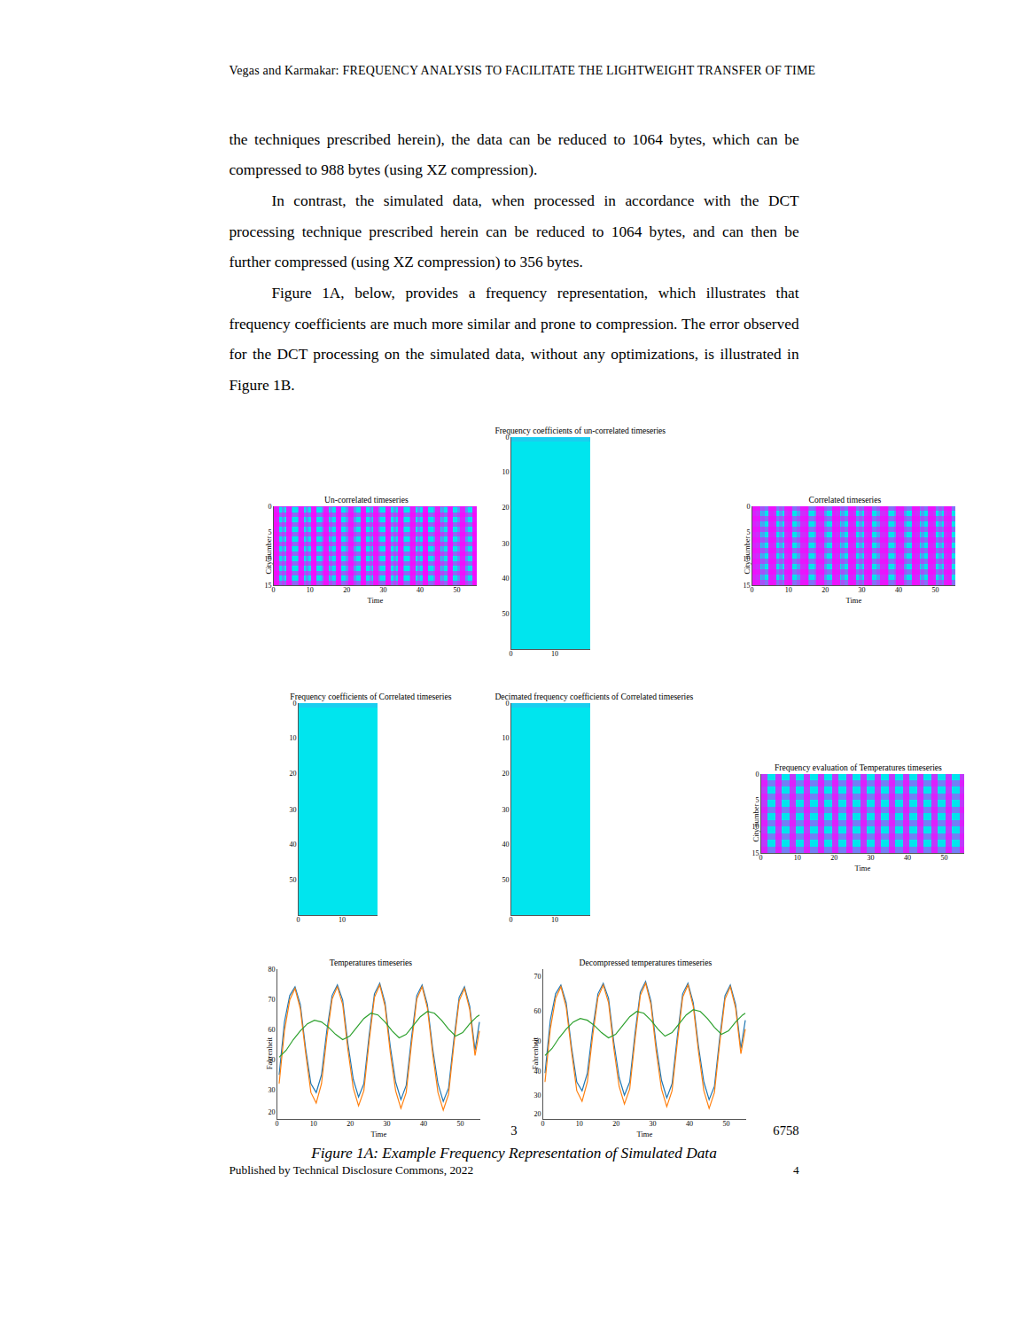Vegas and Karmakar: FREQUENCY ANALYSIS TO FACILITATE THE LIGHTWEIGHT TRANSFER OF TIME
the techniques prescribed herein), the data can be reduced to 1064 bytes, which can be compressed to 988 bytes (using XZ compression).
In contrast, the simulated data, when processed in accordance with the DCT processing technique prescribed herein can be reduced to 1064 bytes, and can then be further compressed (using XZ compression) to 356 bytes.
Figure 1A, below, provides a frequency representation, which illustrates that frequency coefficients are much more similar and prone to compression. The error observed for the DCT processing on the simulated data, without any optimizations, is illustrated in Figure 1B.
Frequency coefficients of un-correlated timeseries
0 10 20 30 40 50
0 10
Un-correlated timeseries
City number
0 5 10 15
0 10 20 30 40 50
Time
Correlated timeseries
City number
0 5 10 15
0 10 20 30 40 50
Time
Frequency coefficients of Correlated timeseries
0 10 20 30 40 50
0 10
Decimated frequency coefficients of Correlated timeseries
0 10 20 30 40 50
0 10
Frequency evaluation of Temperatures timeseries
City number
0 5 10 15
0 10 20 30 40 50
Time
Temperatures timeseries
Fahrenheit
80 70 60 50 30 20
0 10 20 30 40 50
Time
Decompressed temperatures timeseries
Fahrenheit
70 60 50 40 30 20
0 10 20 30 40 50
Time
Figure 1A: Example Frequency Representation of Simulated Data
3 6758
Published by Technical Disclosure Commons, 2022 4